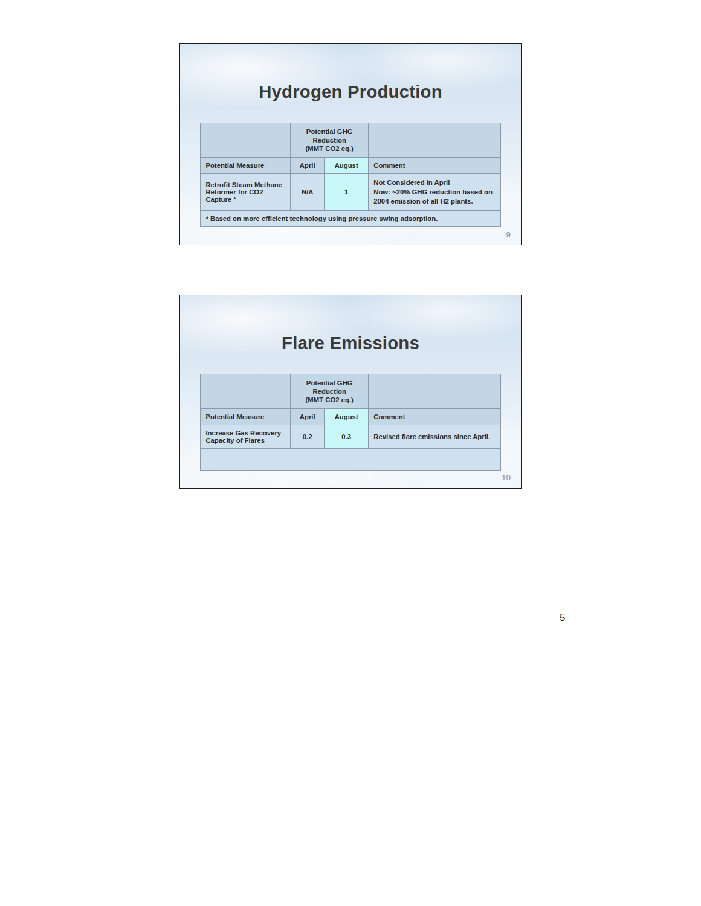Hydrogen Production
| | Potential GHG Reduction (MMT CO2 eq.) | |
| Potential Measure | April | August | Comment |
| Retrofit Steam Methane Reformer for CO2 Capture * | N/A | 1 | Not Considered in April Now: ~20% GHG reduction based on 2004 emission of all H2 plants. |
| * Based on more efficient technology using pressure swing adsorption. |
9
Flare Emissions
| | Potential GHG Reduction (MMT CO2 eq.) | |
| Potential Measure | April | August | Comment |
| Increase Gas Recovery Capacity of Flares | 0.2 | 0.3 | Revised flare emissions since April. |
10
5